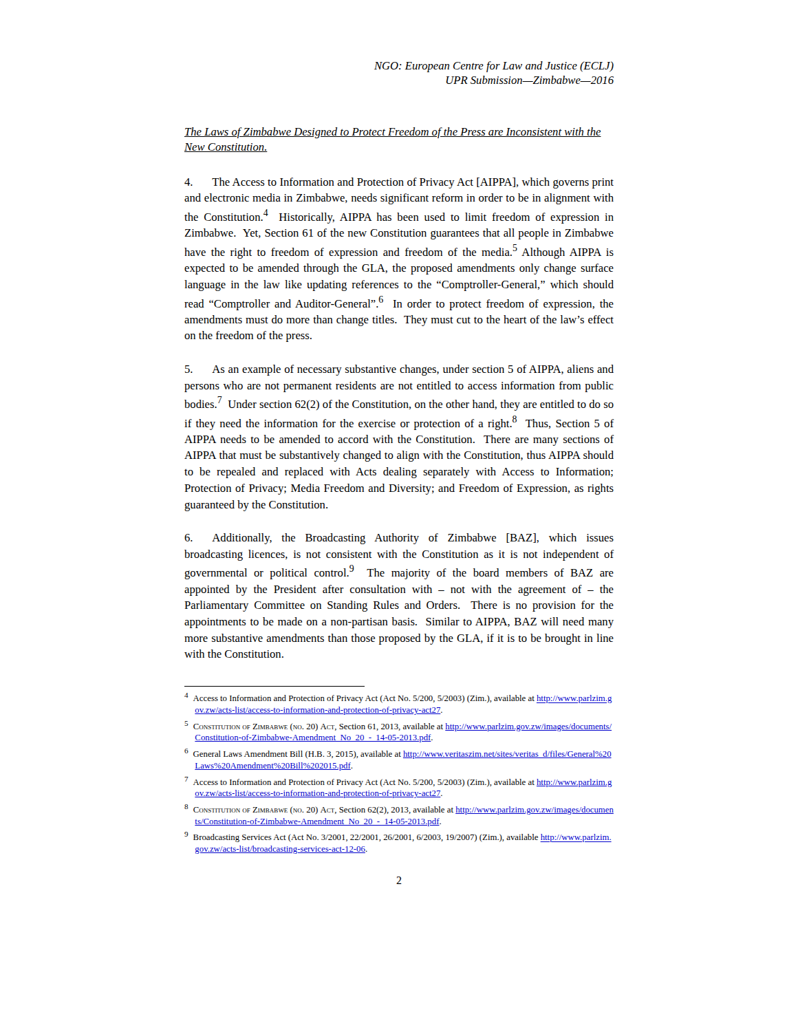NGO: European Centre for Law and Justice (ECLJ)
UPR Submission—Zimbabwe—2016
The Laws of Zimbabwe Designed to Protect Freedom of the Press are Inconsistent with the New Constitution.
4. The Access to Information and Protection of Privacy Act [AIPPA], which governs print and electronic media in Zimbabwe, needs significant reform in order to be in alignment with the Constitution.4 Historically, AIPPA has been used to limit freedom of expression in Zimbabwe. Yet, Section 61 of the new Constitution guarantees that all people in Zimbabwe have the right to freedom of expression and freedom of the media.5 Although AIPPA is expected to be amended through the GLA, the proposed amendments only change surface language in the law like updating references to the “Comptroller-General,” which should read “Comptroller and Auditor-General”.6 In order to protect freedom of expression, the amendments must do more than change titles. They must cut to the heart of the law’s effect on the freedom of the press.
5. As an example of necessary substantive changes, under section 5 of AIPPA, aliens and persons who are not permanent residents are not entitled to access information from public bodies.7 Under section 62(2) of the Constitution, on the other hand, they are entitled to do so if they need the information for the exercise or protection of a right.8 Thus, Section 5 of AIPPA needs to be amended to accord with the Constitution. There are many sections of AIPPA that must be substantively changed to align with the Constitution, thus AIPPA should to be repealed and replaced with Acts dealing separately with Access to Information; Protection of Privacy; Media Freedom and Diversity; and Freedom of Expression, as rights guaranteed by the Constitution.
6. Additionally, the Broadcasting Authority of Zimbabwe [BAZ], which issues broadcasting licences, is not consistent with the Constitution as it is not independent of governmental or political control.9 The majority of the board members of BAZ are appointed by the President after consultation with – not with the agreement of – the Parliamentary Committee on Standing Rules and Orders. There is no provision for the appointments to be made on a non-partisan basis. Similar to AIPPA, BAZ will need many more substantive amendments than those proposed by the GLA, if it is to be brought in line with the Constitution.
4 Access to Information and Protection of Privacy Act (Act No. 5/200, 5/2003) (Zim.), available at http://www.parlzim.gov.zw/acts-list/access-to-information-and-protection-of-privacy-act27.
5 Constitution of Zimbabwe (no. 20) Act, Section 61, 2013, available at http://www.parlzim.gov.zw/images/documents/Constitution-of-Zimbabwe-Amendment_No_20_-_14-05-2013.pdf.
6 General Laws Amendment Bill (H.B. 3, 2015), available at http://www.veritaszim.net/sites/veritas_d/files/General%20Laws%20Amendment%20Bill%202015.pdf.
7 Access to Information and Protection of Privacy Act (Act No. 5/200, 5/2003) (Zim.), available at http://www.parlzim.gov.zw/acts-list/access-to-information-and-protection-of-privacy-act27.
8 Constitution of Zimbabwe (no. 20) Act, Section 62(2), 2013, available at http://www.parlzim.gov.zw/images/documents/Constitution-of-Zimbabwe-Amendment_No_20_-_14-05-2013.pdf.
9 Broadcasting Services Act (Act No. 3/2001, 22/2001, 26/2001, 6/2003, 19/2007) (Zim.), available http://www.parlzim.gov.zw/acts-list/broadcasting-services-act-12-06.
2